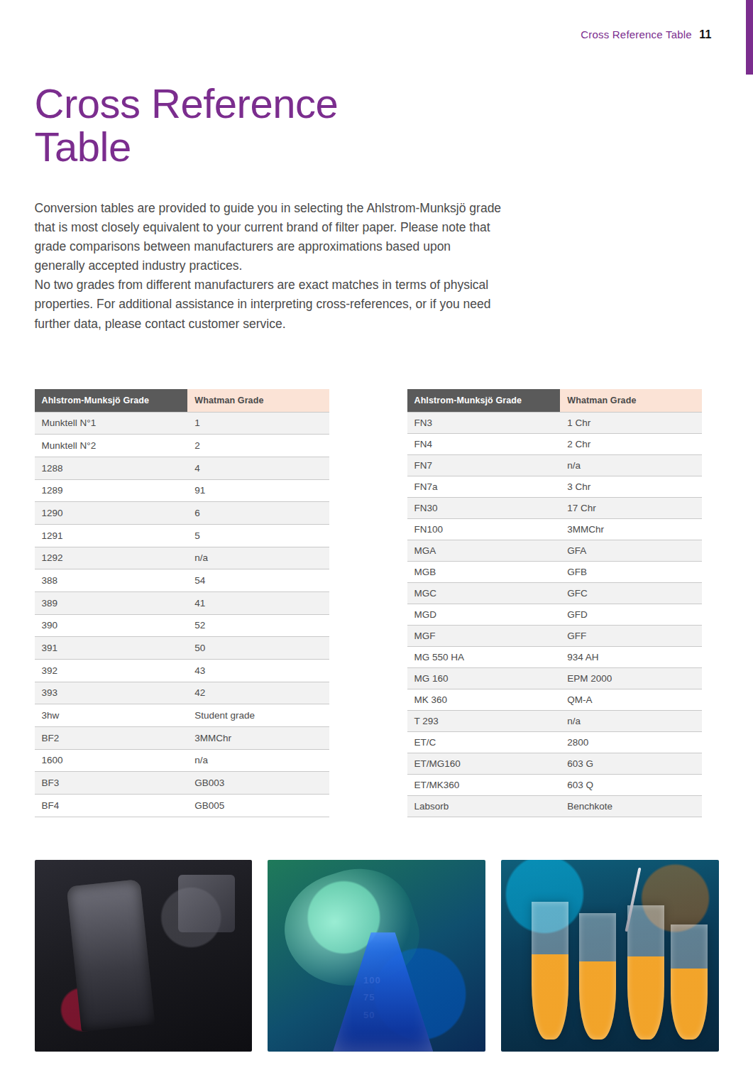Cross Reference Table 11
Cross Reference
Table
Conversion tables are provided to guide you in selecting the Ahlstrom-Munksjö grade that is most closely equivalent to your current brand of filter paper. Please note that grade comparisons between manufacturers are approximations based upon generally accepted industry practices.
No two grades from different manufacturers are exact matches in terms of physical properties. For additional assistance in interpreting cross-references, or if you need further data, please contact customer service.
| Ahlstrom-Munksjö Grade | Whatman Grade |
| --- | --- |
| Munktell N°1 | 1 |
| Munktell N°2 | 2 |
| 1288 | 4 |
| 1289 | 91 |
| 1290 | 6 |
| 1291 | 5 |
| 1292 | n/a |
| 388 | 54 |
| 389 | 41 |
| 390 | 52 |
| 391 | 50 |
| 392 | 43 |
| 393 | 42 |
| 3hw | Student grade |
| BF2 | 3MMChr |
| 1600 | n/a |
| BF3 | GB003 |
| BF4 | GB005 |
| Ahlstrom-Munksjö Grade | Whatman Grade |
| --- | --- |
| FN3 | 1 Chr |
| FN4 | 2 Chr |
| FN7 | n/a |
| FN7a | 3 Chr |
| FN30 | 17 Chr |
| FN100 | 3MMChr |
| MGA | GFA |
| MGB | GFB |
| MGC | GFC |
| MGD | GFD |
| MGF | GFF |
| MG 550 HA | 934 AH |
| MG 160 | EPM 2000 |
| MK 360 | QM-A |
| T 293 | n/a |
| ET/C | 2800 |
| ET/MG160 | 603 G |
| ET/MK360 | 603 Q |
| Labsorb | Benchkote |
100
75
50